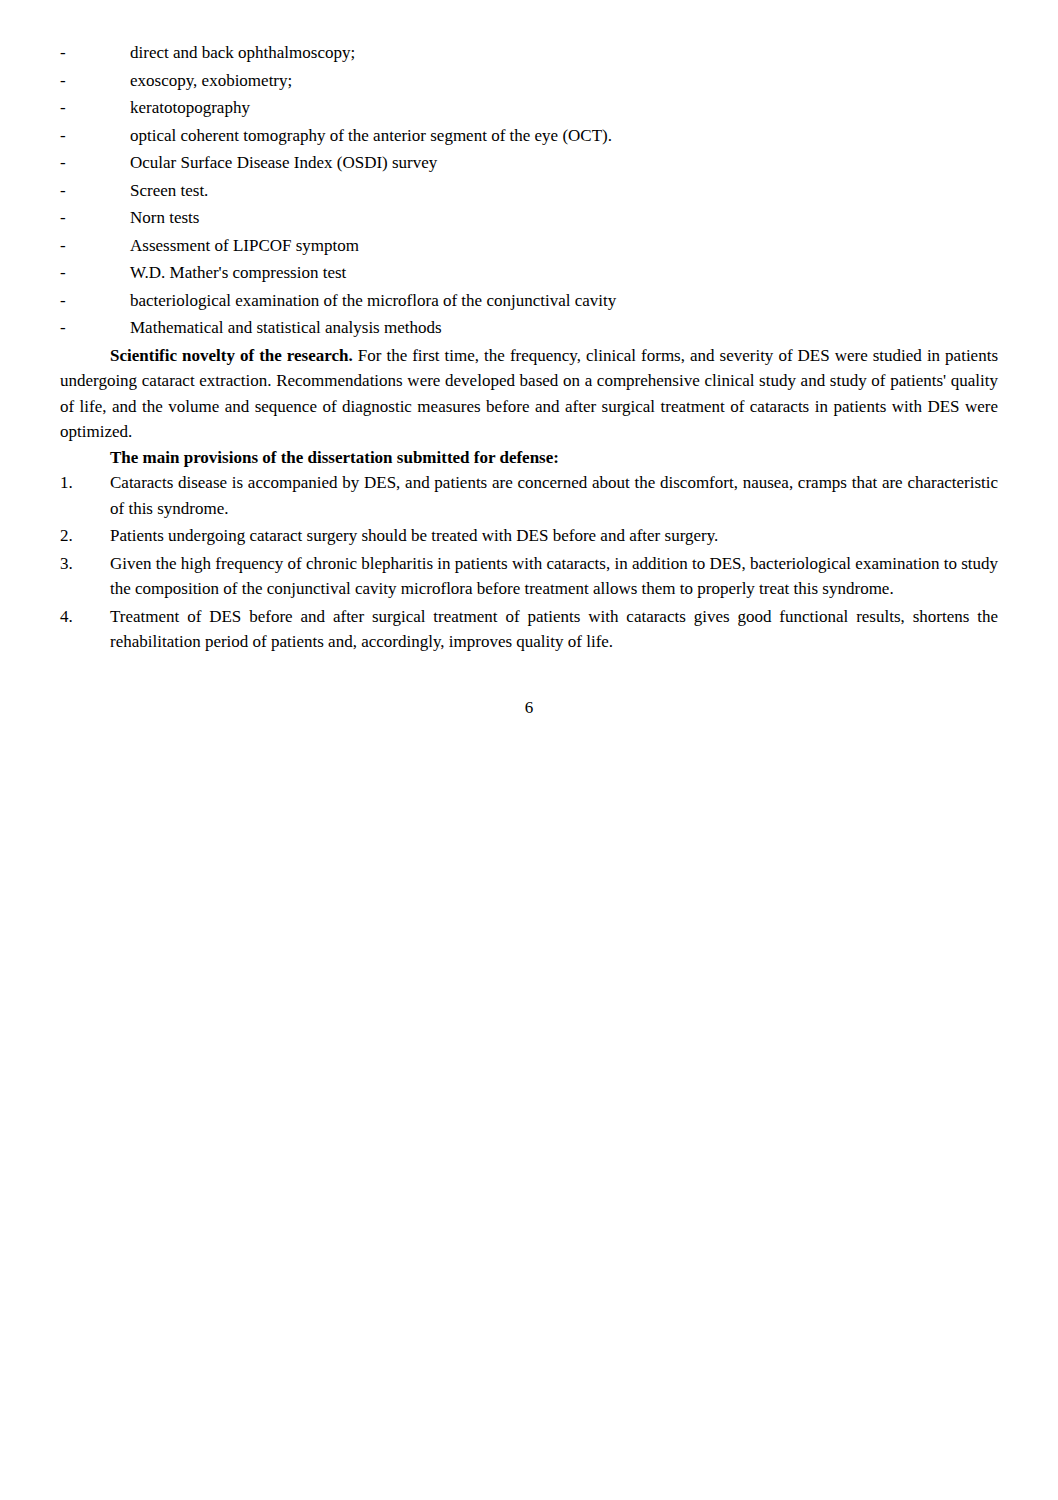direct and back ophthalmoscopy;
exoscopy, exobiometry;
keratotopography
optical coherent tomography of the anterior segment of the eye (OCT).
Ocular Surface Disease Index (OSDI) survey
Screen test.
Norn tests
Assessment of LIPCOF symptom
W.D. Mather's compression test
bacteriological examination of the microflora of the conjunctival cavity
Mathematical and statistical analysis methods
Scientific novelty of the research. For the first time, the frequency, clinical forms, and severity of DES were studied in patients undergoing cataract extraction. Recommendations were developed based on a comprehensive clinical study and study of patients' quality of life, and the volume and sequence of diagnostic measures before and after surgical treatment of cataracts in patients with DES were optimized.
The main provisions of the dissertation submitted for defense:
Cataracts disease is accompanied by DES, and patients are concerned about the discomfort, nausea, cramps that are characteristic of this syndrome.
Patients undergoing cataract surgery should be treated with DES before and after surgery.
Given the high frequency of chronic blepharitis in patients with cataracts, in addition to DES, bacteriological examination to study the composition of the conjunctival cavity microflora before treatment allows them to properly treat this syndrome.
Treatment of DES before and after surgical treatment of patients with cataracts gives good functional results, shortens the rehabilitation period of patients and, accordingly, improves quality of life.
6